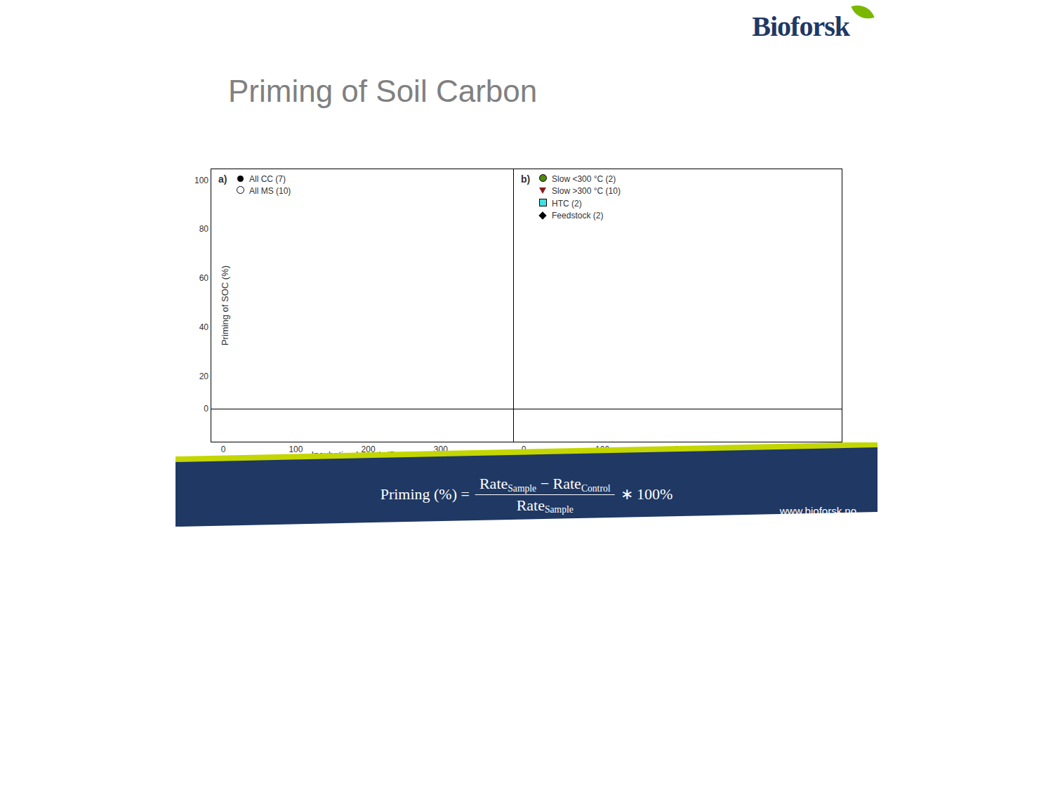Bioforsk
Priming of Soil Carbon
a)
All CC (7)
All MS (10)
Priming of SOC (%)
100 80 60 40 20 0
0 100 200 300
Incubation Length (Days)
b)
Slow <300 °C (2)
Slow >300 °C (10)
HTC (2)
Feedstock (2)
0 100 200 300 400
Incubation Length (Days)
Priming (%) = RateSample − RateControl RateSample ∗ 100%
www.bioforsk.no